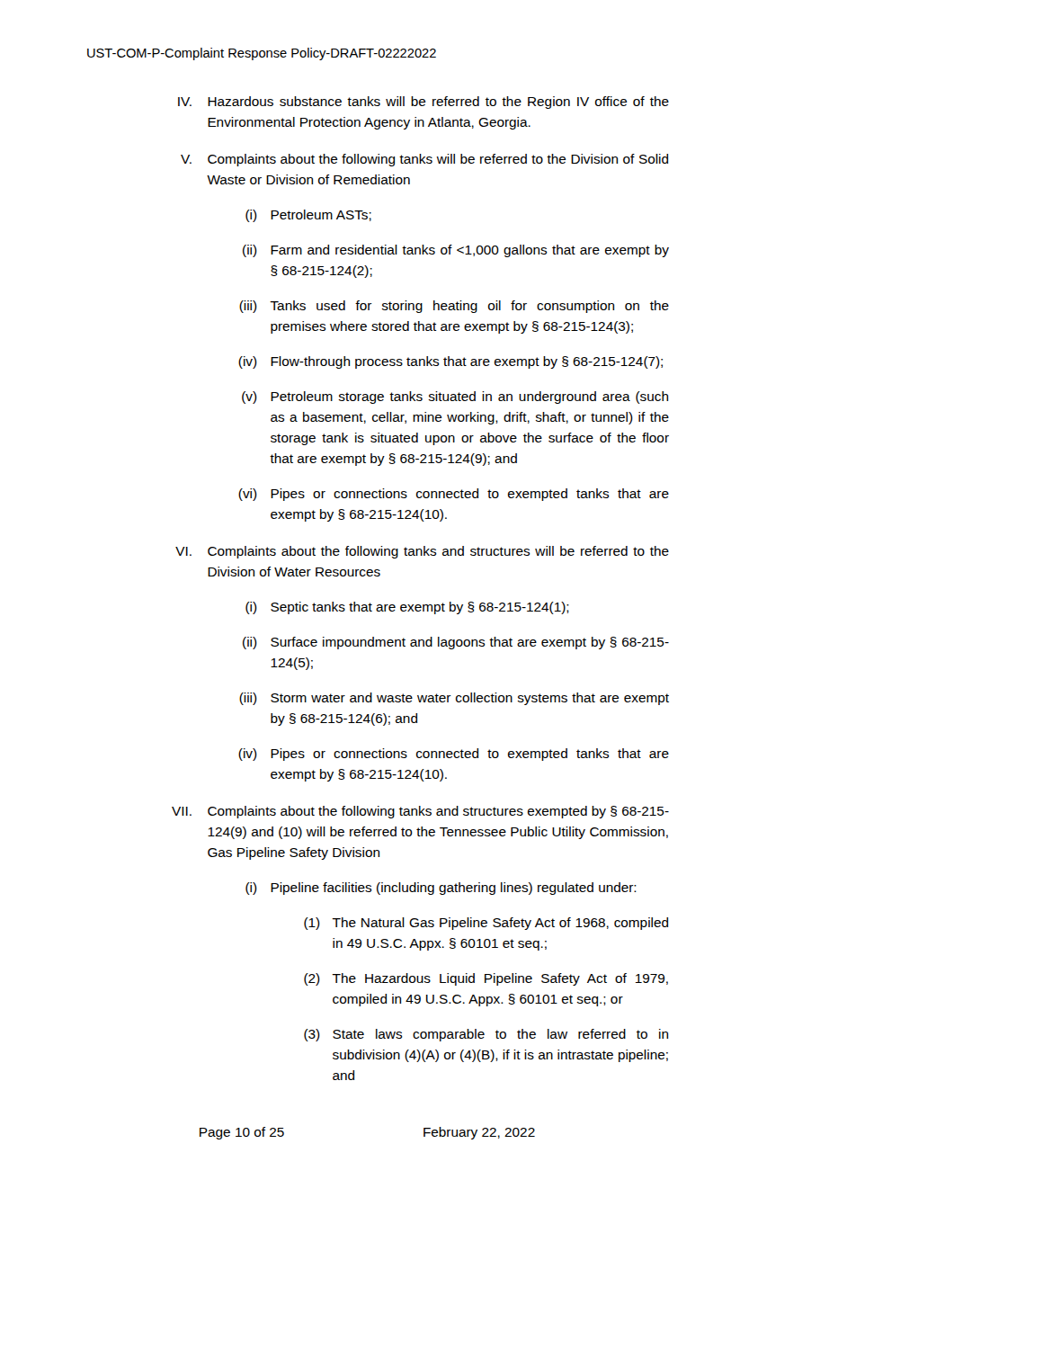UST-COM-P-Complaint Response Policy-DRAFT-02222022
IV. Hazardous substance tanks will be referred to the Region IV office of the Environmental Protection Agency in Atlanta, Georgia.
V. Complaints about the following tanks will be referred to the Division of Solid Waste or Division of Remediation
(i) Petroleum ASTs;
(ii) Farm and residential tanks of <1,000 gallons that are exempt by § 68-215-124(2);
(iii) Tanks used for storing heating oil for consumption on the premises where stored that are exempt by § 68-215-124(3);
(iv) Flow-through process tanks that are exempt by § 68-215-124(7);
(v) Petroleum storage tanks situated in an underground area (such as a basement, cellar, mine working, drift, shaft, or tunnel) if the storage tank is situated upon or above the surface of the floor that are exempt by § 68-215-124(9); and
(vi) Pipes or connections connected to exempted tanks that are exempt by § 68-215-124(10).
VI. Complaints about the following tanks and structures will be referred to the Division of Water Resources
(i) Septic tanks that are exempt by § 68-215-124(1);
(ii) Surface impoundment and lagoons that are exempt by § 68-215-124(5);
(iii) Storm water and waste water collection systems that are exempt by § 68-215-124(6); and
(iv) Pipes or connections connected to exempted tanks that are exempt by § 68-215-124(10).
VII. Complaints about the following tanks and structures exempted by § 68-215-124(9) and (10) will be referred to the Tennessee Public Utility Commission, Gas Pipeline Safety Division
(i) Pipeline facilities (including gathering lines) regulated under:
(1) The Natural Gas Pipeline Safety Act of 1968, compiled in 49 U.S.C. Appx. § 60101 et seq.;
(2) The Hazardous Liquid Pipeline Safety Act of 1979, compiled in 49 U.S.C. Appx. § 60101 et seq.; or
(3) State laws comparable to the law referred to in subdivision (4)(A) or (4)(B), if it is an intrastate pipeline; and
Page 10 of 25 February 22, 2022